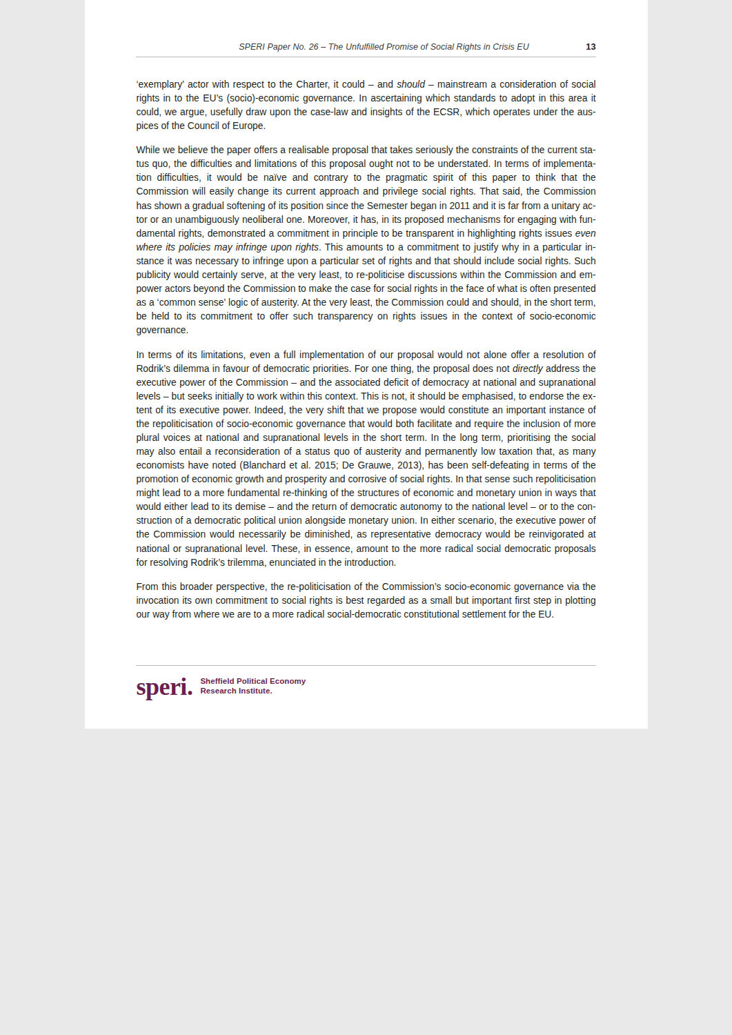SPERI Paper No. 26 – The Unfulfilled Promise of Social Rights in Crisis EU 13
‘exemplary’ actor with respect to the Charter, it could – and should – mainstream a consideration of social rights in to the EU’s (socio)-economic governance. In ascertaining which standards to adopt in this area it could, we argue, usefully draw upon the case-law and insights of the ECSR, which operates under the auspices of the Council of Europe.
While we believe the paper offers a realisable proposal that takes seriously the constraints of the current status quo, the difficulties and limitations of this proposal ought not to be understated. In terms of implementation difficulties, it would be naïve and contrary to the pragmatic spirit of this paper to think that the Commission will easily change its current approach and privilege social rights. That said, the Commission has shown a gradual softening of its position since the Semester began in 2011 and it is far from a unitary actor or an unambiguously neoliberal one. Moreover, it has, in its proposed mechanisms for engaging with fundamental rights, demonstrated a commitment in principle to be transparent in highlighting rights issues even where its policies may infringe upon rights. This amounts to a commitment to justify why in a particular instance it was necessary to infringe upon a particular set of rights and that should include social rights. Such publicity would certainly serve, at the very least, to re-politicise discussions within the Commission and empower actors beyond the Commission to make the case for social rights in the face of what is often presented as a ‘common sense’ logic of austerity. At the very least, the Commission could and should, in the short term, be held to its commitment to offer such transparency on rights issues in the context of socio-economic governance.
In terms of its limitations, even a full implementation of our proposal would not alone offer a resolution of Rodrik’s dilemma in favour of democratic priorities. For one thing, the proposal does not directly address the executive power of the Commission – and the associated deficit of democracy at national and supranational levels – but seeks initially to work within this context. This is not, it should be emphasised, to endorse the extent of its executive power. Indeed, the very shift that we propose would constitute an important instance of the repoliticisation of socio-economic governance that would both facilitate and require the inclusion of more plural voices at national and supranational levels in the short term. In the long term, prioritising the social may also entail a reconsideration of a status quo of austerity and permanently low taxation that, as many economists have noted (Blanchard et al. 2015; De Grauwe, 2013), has been self-defeating in terms of the promotion of economic growth and prosperity and corrosive of social rights. In that sense such repoliticisation might lead to a more fundamental re-thinking of the structures of economic and monetary union in ways that would either lead to its demise – and the return of democratic autonomy to the national level – or to the construction of a democratic political union alongside monetary union. In either scenario, the executive power of the Commission would necessarily be diminished, as representative democracy would be reinvigorated at national or supranational level. These, in essence, amount to the more radical social democratic proposals for resolving Rodrik’s trilemma, enunciated in the introduction.
From this broader perspective, the re-politicisation of the Commission’s socio-economic governance via the invocation its own commitment to social rights is best regarded as a small but important first step in plotting our way from where we are to a more radical social-democratic constitutional settlement for the EU.
speri. Sheffield Political Economy
Research Institute.